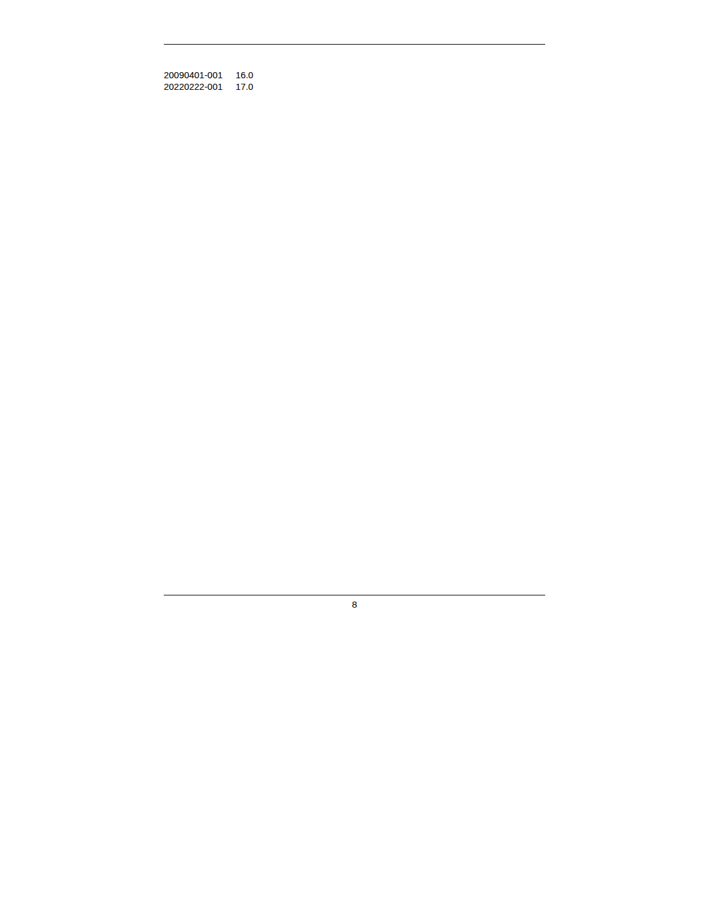| 20090401-001 | 16.0 |
| 20220222-001 | 17.0 |
8